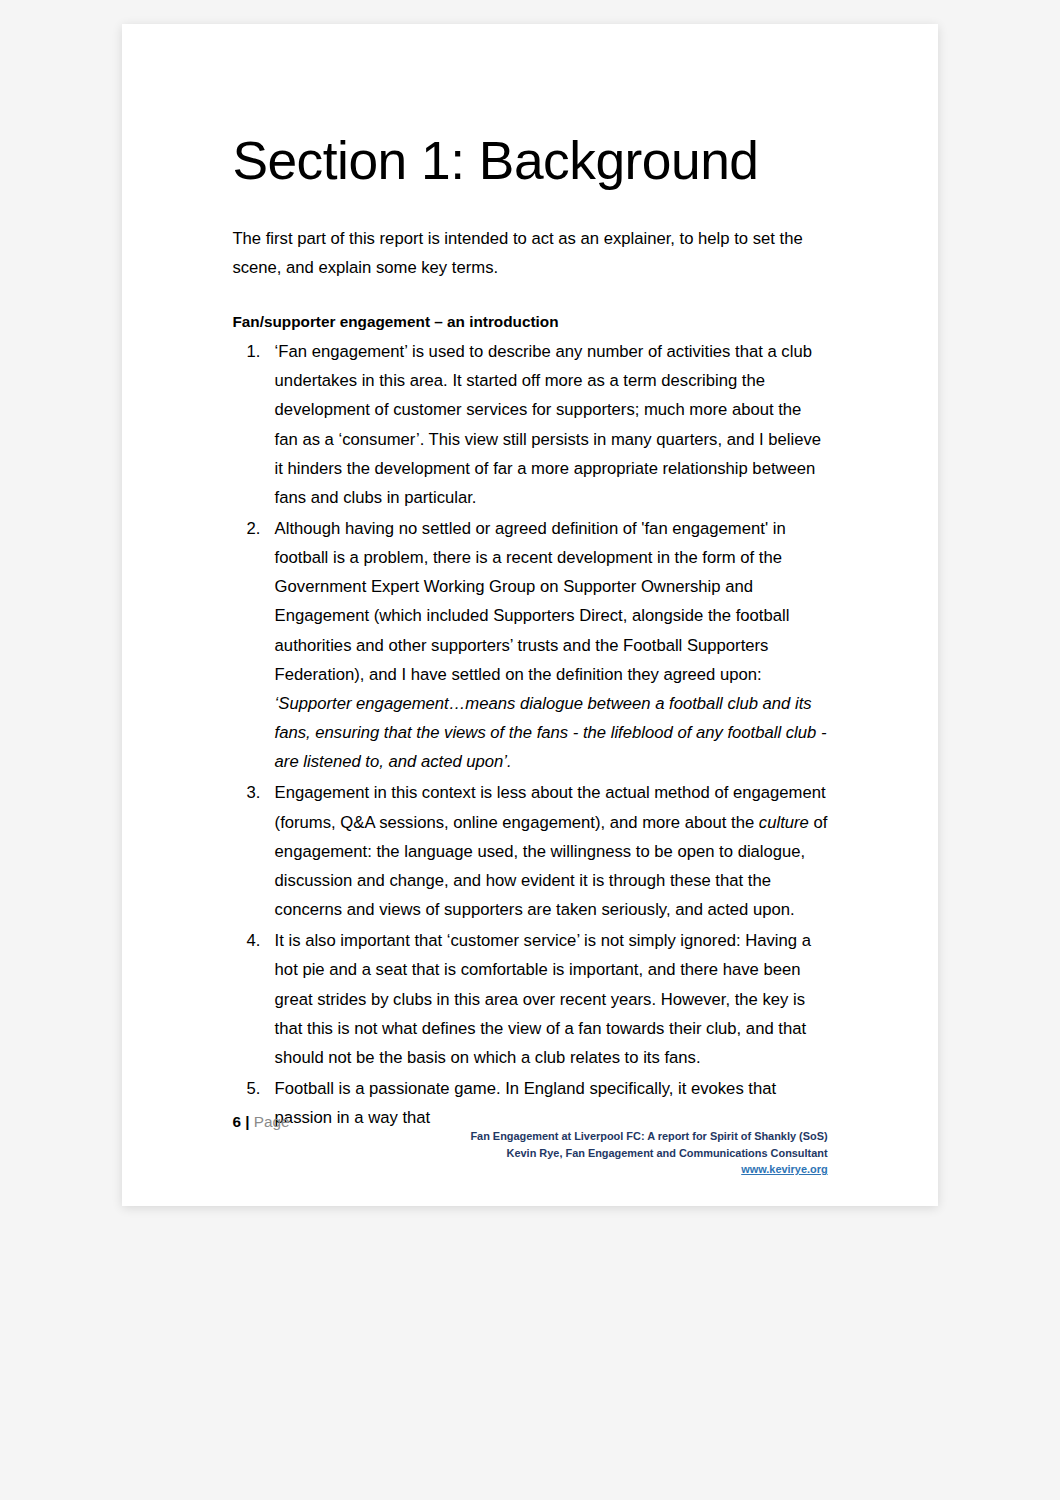Section 1: Background
The first part of this report is intended to act as an explainer, to help to set the scene, and explain some key terms.
Fan/supporter engagement – an introduction
‘Fan engagement’ is used to describe any number of activities that a club undertakes in this area. It started off more as a term describing the development of customer services for supporters; much more about the fan as a ‘consumer’. This view still persists in many quarters, and I believe it hinders the development of far a more appropriate relationship between fans and clubs in particular.
Although having no settled or agreed definition of 'fan engagement' in football is a problem, there is a recent development in the form of the Government Expert Working Group on Supporter Ownership and Engagement (which included Supporters Direct, alongside the football authorities and other supporters’ trusts and the Football Supporters Federation), and I have settled on the definition they agreed upon: ‘Supporter engagement…means dialogue between a football club and its fans, ensuring that the views of the fans - the lifeblood of any football club - are listened to, and acted upon’.
Engagement in this context is less about the actual method of engagement (forums, Q&A sessions, online engagement), and more about the culture of engagement: the language used, the willingness to be open to dialogue, discussion and change, and how evident it is through these that the concerns and views of supporters are taken seriously, and acted upon.
It is also important that ‘customer service’ is not simply ignored: Having a hot pie and a seat that is comfortable is important, and there have been great strides by clubs in this area over recent years. However, the key is that this is not what defines the view of a fan towards their club, and that should not be the basis on which a club relates to its fans.
Football is a passionate game. In England specifically, it evokes that passion in a way that
6 | Page
Fan Engagement at Liverpool FC: A report for Spirit of Shankly (SoS)
Kevin Rye, Fan Engagement and Communications Consultant
www.kevirye.org